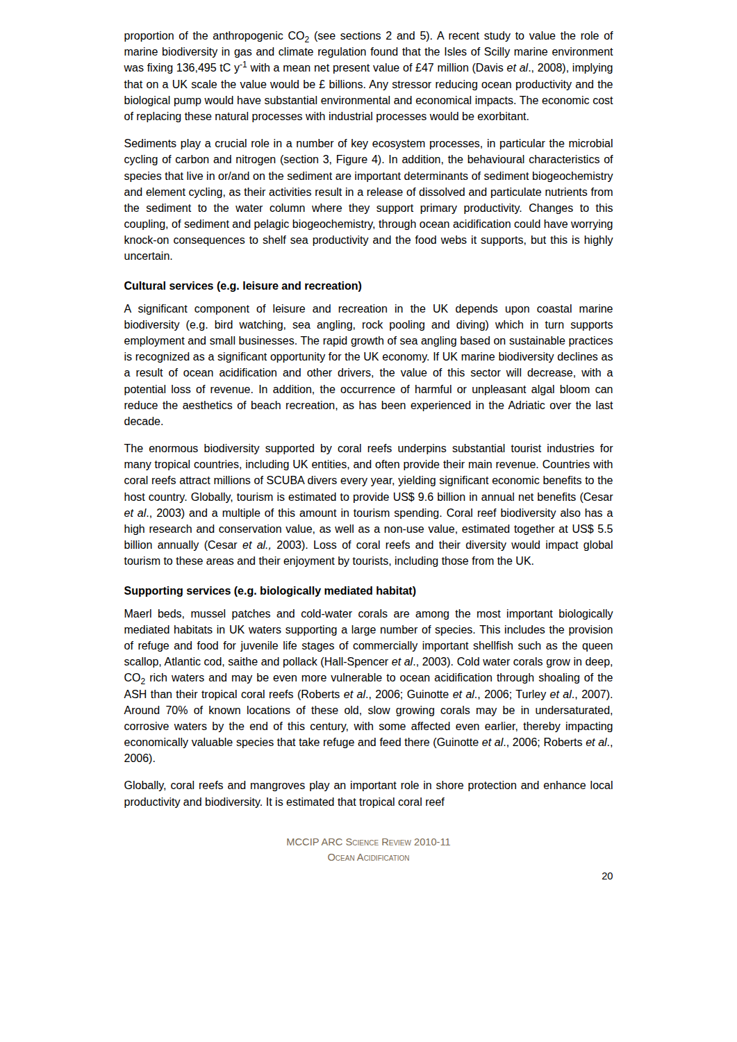proportion of the anthropogenic CO2 (see sections 2 and 5). A recent study to value the role of marine biodiversity in gas and climate regulation found that the Isles of Scilly marine environment was fixing 136,495 tC y-1 with a mean net present value of £47 million (Davis et al., 2008), implying that on a UK scale the value would be £ billions. Any stressor reducing ocean productivity and the biological pump would have substantial environmental and economical impacts. The economic cost of replacing these natural processes with industrial processes would be exorbitant.
Sediments play a crucial role in a number of key ecosystem processes, in particular the microbial cycling of carbon and nitrogen (section 3, Figure 4). In addition, the behavioural characteristics of species that live in or/and on the sediment are important determinants of sediment biogeochemistry and element cycling, as their activities result in a release of dissolved and particulate nutrients from the sediment to the water column where they support primary productivity. Changes to this coupling, of sediment and pelagic biogeochemistry, through ocean acidification could have worrying knock-on consequences to shelf sea productivity and the food webs it supports, but this is highly uncertain.
Cultural services (e.g. leisure and recreation)
A significant component of leisure and recreation in the UK depends upon coastal marine biodiversity (e.g. bird watching, sea angling, rock pooling and diving) which in turn supports employment and small businesses. The rapid growth of sea angling based on sustainable practices is recognized as a significant opportunity for the UK economy. If UK marine biodiversity declines as a result of ocean acidification and other drivers, the value of this sector will decrease, with a potential loss of revenue. In addition, the occurrence of harmful or unpleasant algal bloom can reduce the aesthetics of beach recreation, as has been experienced in the Adriatic over the last decade.
The enormous biodiversity supported by coral reefs underpins substantial tourist industries for many tropical countries, including UK entities, and often provide their main revenue. Countries with coral reefs attract millions of SCUBA divers every year, yielding significant economic benefits to the host country. Globally, tourism is estimated to provide US$ 9.6 billion in annual net benefits (Cesar et al., 2003) and a multiple of this amount in tourism spending. Coral reef biodiversity also has a high research and conservation value, as well as a non-use value, estimated together at US$ 5.5 billion annually (Cesar et al., 2003). Loss of coral reefs and their diversity would impact global tourism to these areas and their enjoyment by tourists, including those from the UK.
Supporting services (e.g. biologically mediated habitat)
Maerl beds, mussel patches and cold-water corals are among the most important biologically mediated habitats in UK waters supporting a large number of species. This includes the provision of refuge and food for juvenile life stages of commercially important shellfish such as the queen scallop, Atlantic cod, saithe and pollack (Hall-Spencer et al., 2003). Cold water corals grow in deep, CO2 rich waters and may be even more vulnerable to ocean acidification through shoaling of the ASH than their tropical coral reefs (Roberts et al., 2006; Guinotte et al., 2006; Turley et al., 2007). Around 70% of known locations of these old, slow growing corals may be in undersaturated, corrosive waters by the end of this century, with some affected even earlier, thereby impacting economically valuable species that take refuge and feed there (Guinotte et al., 2006; Roberts et al., 2006).
Globally, coral reefs and mangroves play an important role in shore protection and enhance local productivity and biodiversity. It is estimated that tropical coral reef
MCCIP ARC Science Review 2010-11
Ocean Acidification 20